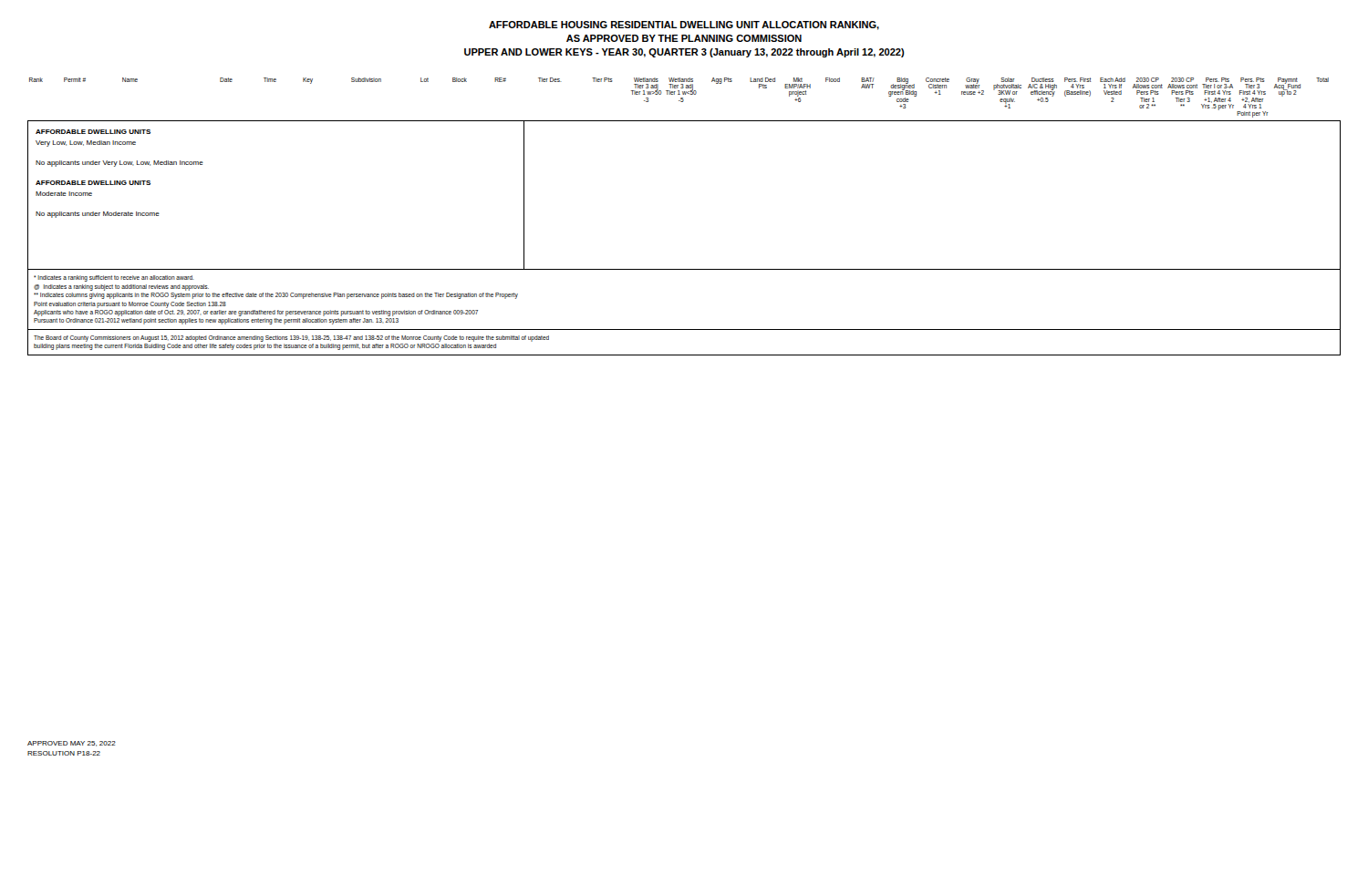AFFORDABLE HOUSING RESIDENTIAL DWELLING UNIT ALLOCATION RANKING,
AS APPROVED BY THE PLANNING COMMISSION
UPPER AND LOWER KEYS - YEAR 30, QUARTER 3 (January 13, 2022 through April 12, 2022)
| Rank | Permit # | Name | Date | Time | Key | Subdivision | Lot | Block | RE# | Tier Des. | Tier Pts | Wetlands Tier 3 adj Tier 1 w>50 -3 | Wetlands Tier 3 adj Tier 1 w<50 -5 | Agg Pts | Land Ded Pts | Mkt EMP/AFH project +6 | Flood | BAT/ AWT | Bldg designed green Bldg code +3 | Concrete Cistern +1 | Gray water reuse +2 | Solar photvoltaic 3KW or equiv. +1 | Ductless A/C & High efficiency +0.5 | Pers. First 4 Yrs (Baseline) | Each Add 1 Yrs If Vested 2 | 2030 CP Allows cont Pers Pts Tier 1 or 2 ** | 2030 CP Allows cont Pers Pts Tier 3 ** | Pers. Pts Tier I or 3-A First 4 Yrs +1, After 4 Yrs .5 per Yr | Pers. Pts Tier 3 First 4 Yrs +2, After 4 Yrs 1 Point per Yr | Paymnt Acq_Fund up to 2 | Total |
| --- | --- | --- | --- | --- | --- | --- | --- | --- | --- | --- | --- | --- | --- | --- | --- | --- | --- | --- | --- | --- | --- | --- | --- | --- | --- | --- | --- | --- | --- | --- | --- |
| AFFORDABLE DWELLING UNITS Very Low, Low, Median Income No applicants under Very Low, Low, Median Income AFFORDABLE DWELLING UNITS Moderate Income No applicants under Moderate Income | |
* Indicates a ranking sufficient to receive an allocation award.
@ Indicates a ranking subject to additional reviews and approvals.
** Indicates columns giving applicants in the ROGO System prior to the effective date of the 2030 Comprehensive Plan perservance points based on the Tier Designation of the Property
Point evaluation criteria pursuant to Monroe County Code Section 138.28
Applicants who have a ROGO application date of Oct. 29, 2007, or earlier are grandfathered for perseverance points pursuant to vesting provision of Ordinance 009-2007
Pursuant to Ordinance 021-2012 wetland point section applies to new applications entering the permit allocation system after Jan. 13, 2013
The Board of County Commissioners on August 15, 2012 adopted Ordinance amending Sections 139-19, 138-25, 138-47 and 138-52 of the Monroe County Code to require the submittal of updated
building plans meeting the current Florida Buidling Code and other life safety codes prior to the issuance of a building permit, but after a ROGO or NROGO allocation is awarded
APPROVED MAY 25, 2022
RESOLUTION P18-22